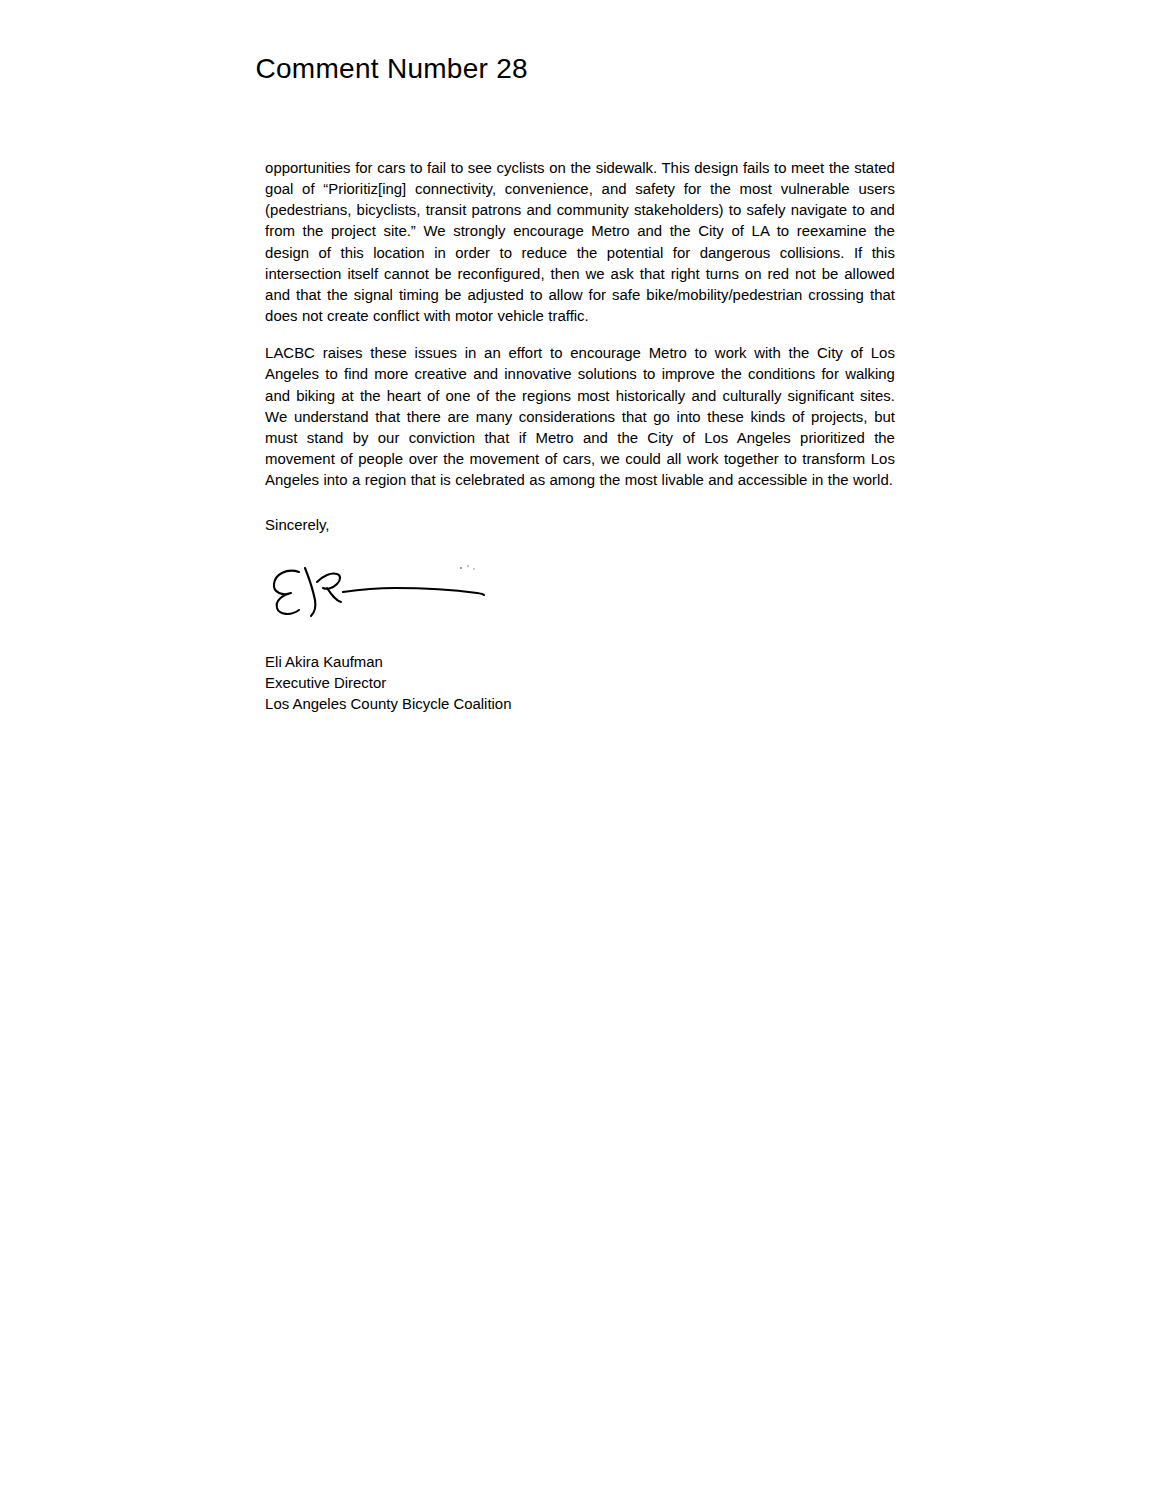Comment Number 28
opportunities for cars to fail to see cyclists on the sidewalk. This design fails to meet the stated goal of “Prioritiz[ing] connectivity, convenience, and safety for the most vulnerable users (pedestrians, bicyclists, transit patrons and community stakeholders) to safely navigate to and from the project site.” We strongly encourage Metro and the City of LA to reexamine the design of this location in order to reduce the potential for dangerous collisions. If this intersection itself cannot be reconfigured, then we ask that right turns on red not be allowed and that the signal timing be adjusted to allow for safe bike/mobility/pedestrian crossing that does not create conflict with motor vehicle traffic.
LACBC raises these issues in an effort to encourage Metro to work with the City of Los Angeles to find more creative and innovative solutions to improve the conditions for walking and biking at the heart of one of the regions most historically and culturally significant sites. We understand that there are many considerations that go into these kinds of projects, but must stand by our conviction that if Metro and the City of Los Angeles prioritized the movement of people over the movement of cars, we could all work together to transform Los Angeles into a region that is celebrated as among the most livable and accessible in the world.
Sincerely,
Eli Akira Kaufman
Executive Director
Los Angeles County Bicycle Coalition